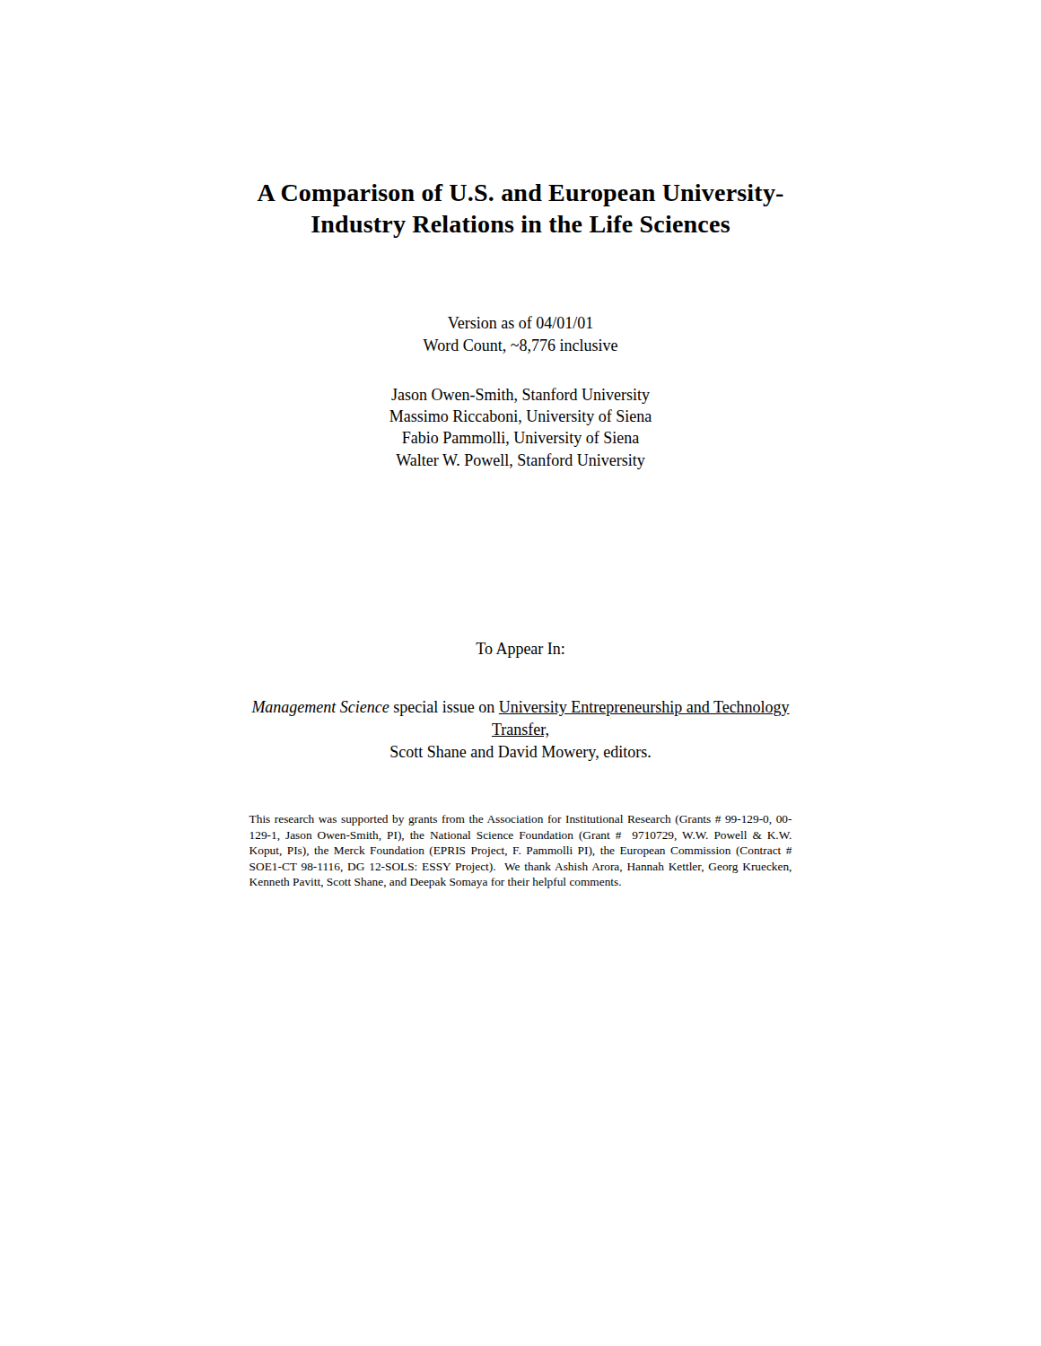A Comparison of U.S. and European University-
Industry Relations in the Life Sciences
Version as of 04/01/01
Word Count, ~8,776 inclusive
Jason Owen-Smith, Stanford University
Massimo Riccaboni, University of Siena
Fabio Pammolli, University of Siena
Walter W. Powell, Stanford University
To Appear In:
Management Science special issue on University Entrepreneurship and Technology Transfer,
Scott Shane and David Mowery, editors.
This research was supported by grants from the Association for Institutional Research (Grants # 99-129-0, 00-129-1, Jason Owen-Smith, PI), the National Science Foundation (Grant # 9710729, W.W. Powell & K.W. Koput, PIs), the Merck Foundation (EPRIS Project, F. Pammolli PI), the European Commission (Contract # SOE1-CT 98-1116, DG 12-SOLS: ESSY Project). We thank Ashish Arora, Hannah Kettler, Georg Kruecken, Kenneth Pavitt, Scott Shane, and Deepak Somaya for their helpful comments.